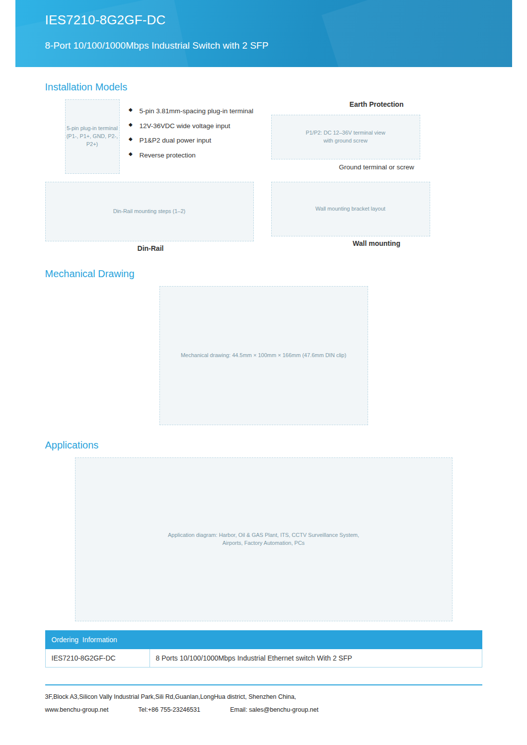IES7210-8G2GF-DC
8-Port 10/100/1000Mbps Industrial Switch with 2 SFP
Installation Models
5-pin plug-in terminal
(P1-, P1+, GND, P2-, P2+)
5-pin 3.81mm-spacing plug-in terminal
12V-36VDC wide voltage input
P1&P2 dual power input
Reverse protection
Earth Protection
P1/P2: DC 12–36V terminal view
with ground screw
Ground terminal or screw
Din-Rail mounting steps (1–2)
Din-Rail
Wall mounting bracket layout
Wall mounting
Mechanical Drawing
Mechanical drawing: 44.5mm × 100mm × 166mm (47.6mm DIN clip)
Applications
Application diagram: Harbor, Oil & GAS Plant, ITS, CCTV Surveillance System,
Airports, Factory Automation, PCs
| Ordering Information |
| --- |
| IES7210-8G2GF-DC | 8 Ports 10/100/1000Mbps Industrial Ethernet switch With 2 SFP |
3F,Block A3,Silicon Vally Industrial Park,Sili Rd,Guanlan,LongHua district, Shenzhen China,
www.benchu-group.net
Tel:+86 755-23246531
Email: sales@benchu-group.net